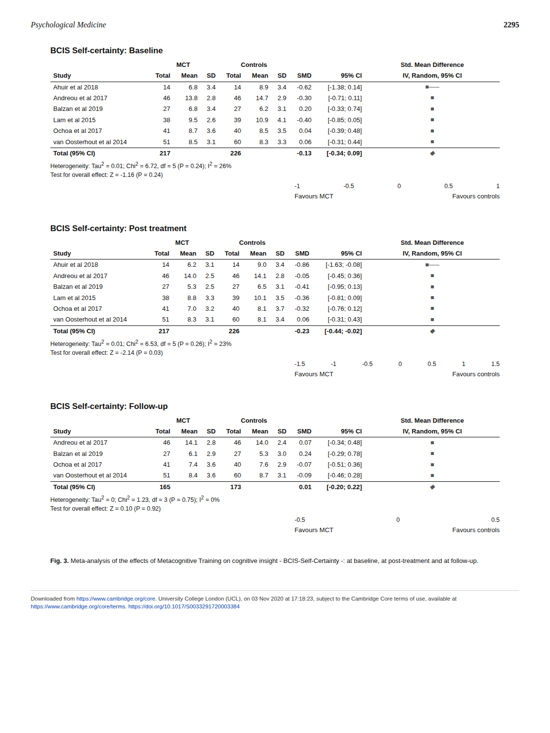Psychological Medicine 2295
BCIS Self-certainty: Baseline
| | MCT | Controls | | | Std. Mean Difference |
| --- | --- | --- | --- | --- | --- |
| Study | Total | Mean | SD | Total | Mean | SD | SMD | 95% CI | IV, Random, 95% CI |
| Ahuir et al 2018 | 14 | 6.8 | 3.4 | 14 | 8.9 | 3.4 | -0.62 | [-1.38; 0.14] | ■—─ |
| Andreou et al 2017 | 46 | 13.8 | 2.8 | 46 | 14.7 | 2.9 | -0.30 | [-0.71; 0.11] | ■ |
| Balzan et al 2019 | 27 | 6.8 | 3.4 | 27 | 6.2 | 3.1 | 0.20 | [-0.33; 0.74] | ■ |
| Lam et al 2015 | 38 | 9.5 | 2.6 | 39 | 10.9 | 4.1 | -0.40 | [-0.85; 0.05] | ■ |
| Ochoa et al 2017 | 41 | 8.7 | 3.6 | 40 | 8.5 | 3.5 | 0.04 | [-0.39; 0.48] | ■ |
| van Oosterhout et al 2014 | 51 | 8.5 | 3.1 | 60 | 8.3 | 3.3 | 0.06 | [-0.31; 0.44] | ■ |
| Total (95% CI) | 217 | | | 226 | | | -0.13 | [-0.34; 0.09] | ◆ |
Heterogeneity: Tau2 = 0.01; Chi2 = 6.72, df = 5 (P = 0.24); I2 = 26%
Test for overall effect: Z = -1.16 (P = 0.24)
-1-0.500.51
Favours MCT Favours controls
BCIS Self-certainty: Post treatment
| | MCT | Controls | | | Std. Mean Difference |
| --- | --- | --- | --- | --- | --- |
| Study | Total | Mean | SD | Total | Mean | SD | SMD | 95% CI | IV, Random, 95% CI |
| Ahuir et al 2018 | 14 | 6.2 | 3.1 | 14 | 9.0 | 3.4 | -0.86 | [-1.63; -0.08] | ■—─ |
| Andreou et al 2017 | 46 | 14.0 | 2.5 | 46 | 14.1 | 2.8 | -0.05 | [-0.45; 0.36] | ■ |
| Balzan et al 2019 | 27 | 5.3 | 2.5 | 27 | 6.5 | 3.1 | -0.41 | [-0.95; 0.13] | ■ |
| Lam et al 2015 | 38 | 8.8 | 3.3 | 39 | 10.1 | 3.5 | -0.36 | [-0.81; 0.09] | ■ |
| Ochoa et al 2017 | 41 | 7.0 | 3.2 | 40 | 8.1 | 3.7 | -0.32 | [-0.76; 0.12] | ■ |
| van Oosterhout et al 2014 | 51 | 8.3 | 3.1 | 60 | 8.1 | 3.4 | 0.06 | [-0.31; 0.43] | ■ |
| Total (95% CI) | 217 | | | 226 | | | -0.23 | [-0.44; -0.02] | ◆ |
Heterogeneity: Tau2 = 0.01; Chi2 = 6.53, df = 5 (P = 0.26); I2 = 23%
Test for overall effect: Z = -2.14 (P = 0.03)
-1.5-1-0.500.511.5
Favours MCT Favours controls
BCIS Self-certainty: Follow-up
| | MCT | Controls | | | Std. Mean Difference |
| --- | --- | --- | --- | --- | --- |
| Study | Total | Mean | SD | Total | Mean | SD | SMD | 95% CI | IV, Random, 95% CI |
| Andreou et al 2017 | 46 | 14.1 | 2.8 | 46 | 14.0 | 2.4 | 0.07 | [-0.34; 0.48] | ■ |
| Balzan et al 2019 | 27 | 6.1 | 2.9 | 27 | 5.3 | 3.0 | 0.24 | [-0.29; 0.78] | ■ |
| Ochoa et al 2017 | 41 | 7.4 | 3.6 | 40 | 7.6 | 2.9 | -0.07 | [-0.51; 0.36] | ■ |
| van Oosterhout et al 2014 | 51 | 8.4 | 3.6 | 60 | 8.7 | 3.1 | -0.09 | [-0.46; 0.28] | ■ |
| Total (95% CI) | 165 | | | 173 | | | 0.01 | [-0.20; 0.22] | ◆ |
Heterogeneity: Tau2 = 0; Chi2 = 1.23, df = 3 (P = 0.75); I2 = 0%
Test for overall effect: Z = 0.10 (P = 0.92)
-0.500.5
Favours MCT Favours controls
Fig. 3. Meta-analysis of the effects of Metacognitive Training on cognitive insight - BCIS-Self-Certainty -: at baseline, at post-treatment and at follow-up.
Downloaded from https://www.cambridge.org/core. University College London (UCL), on 03 Nov 2020 at 17:18:23, subject to the Cambridge Core terms of use, available at
https://www.cambridge.org/core/terms. https://doi.org/10.1017/S0033291720003384